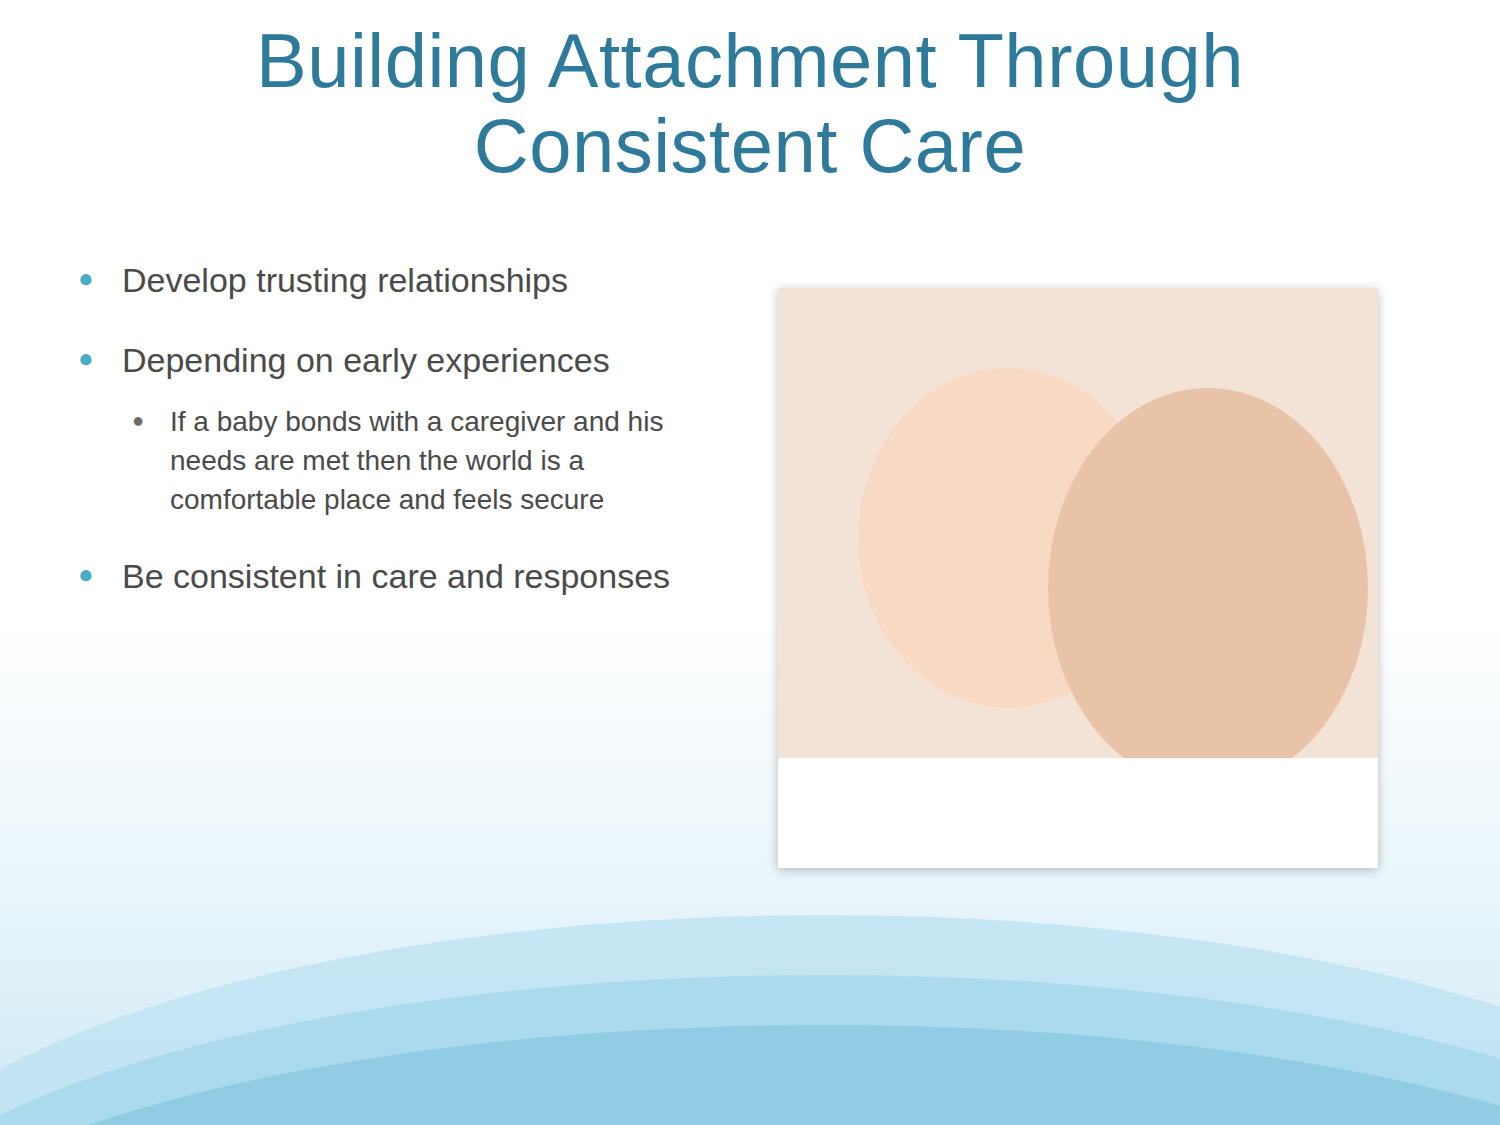Building Attachment Through Consistent Care
Develop trusting relationships
Depending on early experiences
If a baby bonds with a caregiver and his needs are met then the world is a comfortable place and feels secure
Be consistent in care and responses